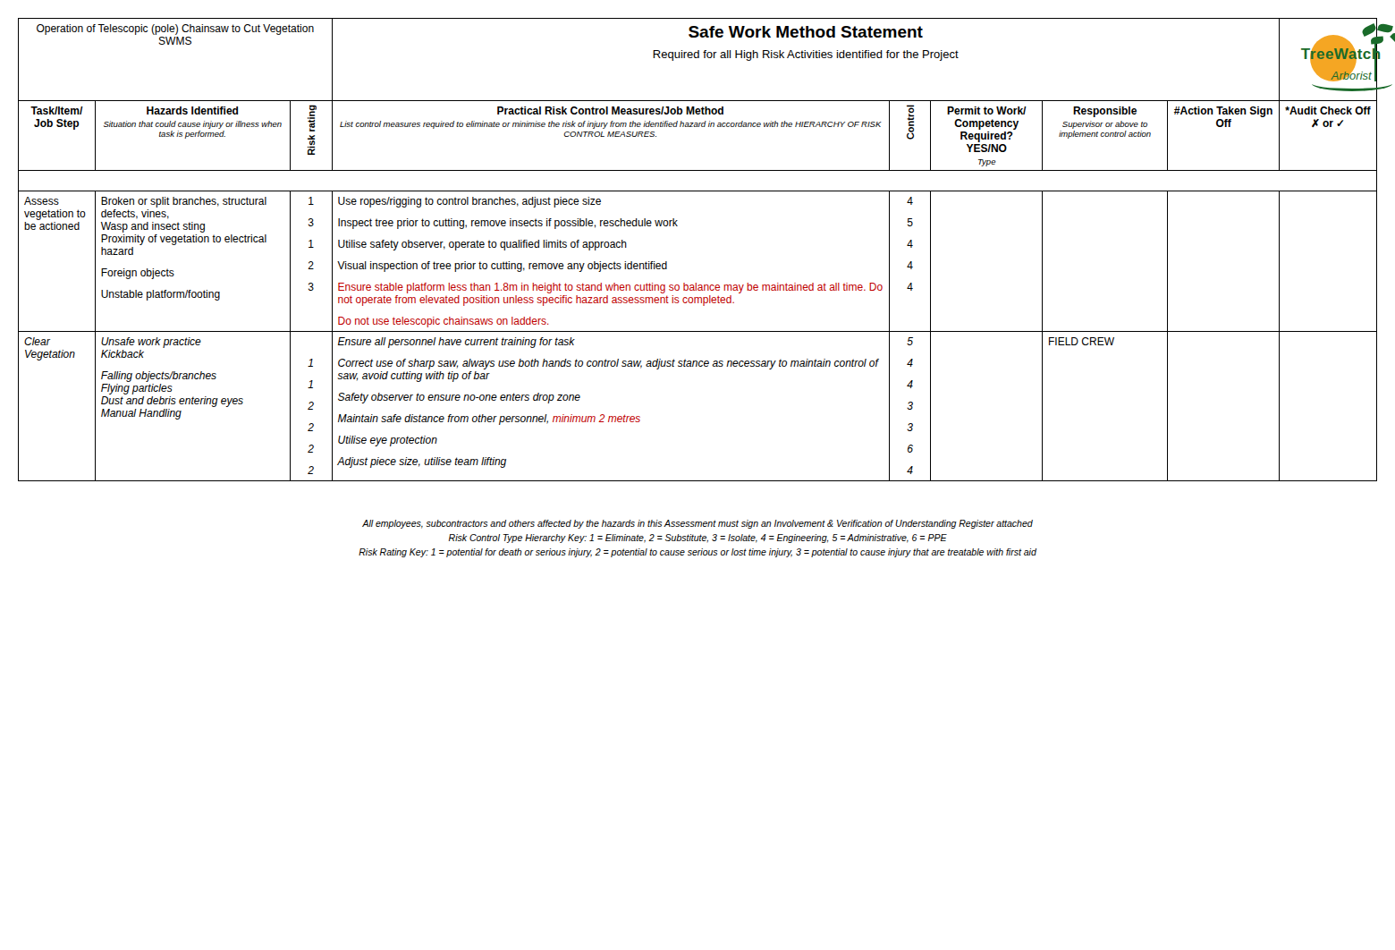| Operation of Telescopic (pole) Chainsaw to Cut Vegetation SWMS | Safe Work Method Statement Required for all High Risk Activities identified for the Project | TreeWatch Arborist |
| Task/Item/ Job Step | Hazards Identified Situation that could cause injury or illness when task is performed. | Risk rating | Practical Risk Control Measures/Job Method List control measures required to eliminate or minimise the risk of injury from the identified hazard in accordance with the HIERARCHY OF RISK CONTROL MEASURES. | Control | Permit to Work/ Competency Required? YES/NO Type | Responsible Supervisor or above to implement control action | #Action Taken Sign Off | *Audit Check Off ✗ or ✓ |
| Assess vegetation to be actioned | Broken or split branches, structural defects, vines, Wasp and insect sting Proximity of vegetation to electrical hazard Foreign objects Unstable platform/footing | 1 3 1 2 3 | Use ropes/rigging to control branches, adjust piece size Inspect tree prior to cutting, remove insects if possible, reschedule work Utilise safety observer, operate to qualified limits of approach Visual inspection of tree prior to cutting, remove any objects identified Ensure stable platform less than 1.8m in height to stand when cutting so balance may be maintained at all time. Do not operate from elevated position unless specific hazard assessment is completed. Do not use telescopic chainsaws on ladders. | 4 5 4 4 4 | | | | |
| Clear Vegetation | Unsafe work practice Kickback Falling objects/branches Flying particles Dust and debris entering eyes Manual Handling | 1 1 2 2 2 2 | Ensure all personnel have current training for task Correct use of sharp saw, always use both hands to control saw, adjust stance as necessary to maintain control of saw, avoid cutting with tip of bar Safety observer to ensure no-one enters drop zone Maintain safe distance from other personnel, minimum 2 metres Utilise eye protection Adjust piece size, utilise team lifting | 5 4 4 3 3 6 4 | | FIELD CREW | | |
All employees, subcontractors and others affected by the hazards in this Assessment must sign an Involvement & Verification of Understanding Register attached
Risk Control Type Hierarchy Key: 1 = Eliminate, 2 = Substitute, 3 = Isolate, 4 = Engineering, 5 = Administrative, 6 = PPE
Risk Rating Key: 1 = potential for death or serious injury, 2 = potential to cause serious or lost time injury, 3 = potential to cause injury that are treatable with first aid